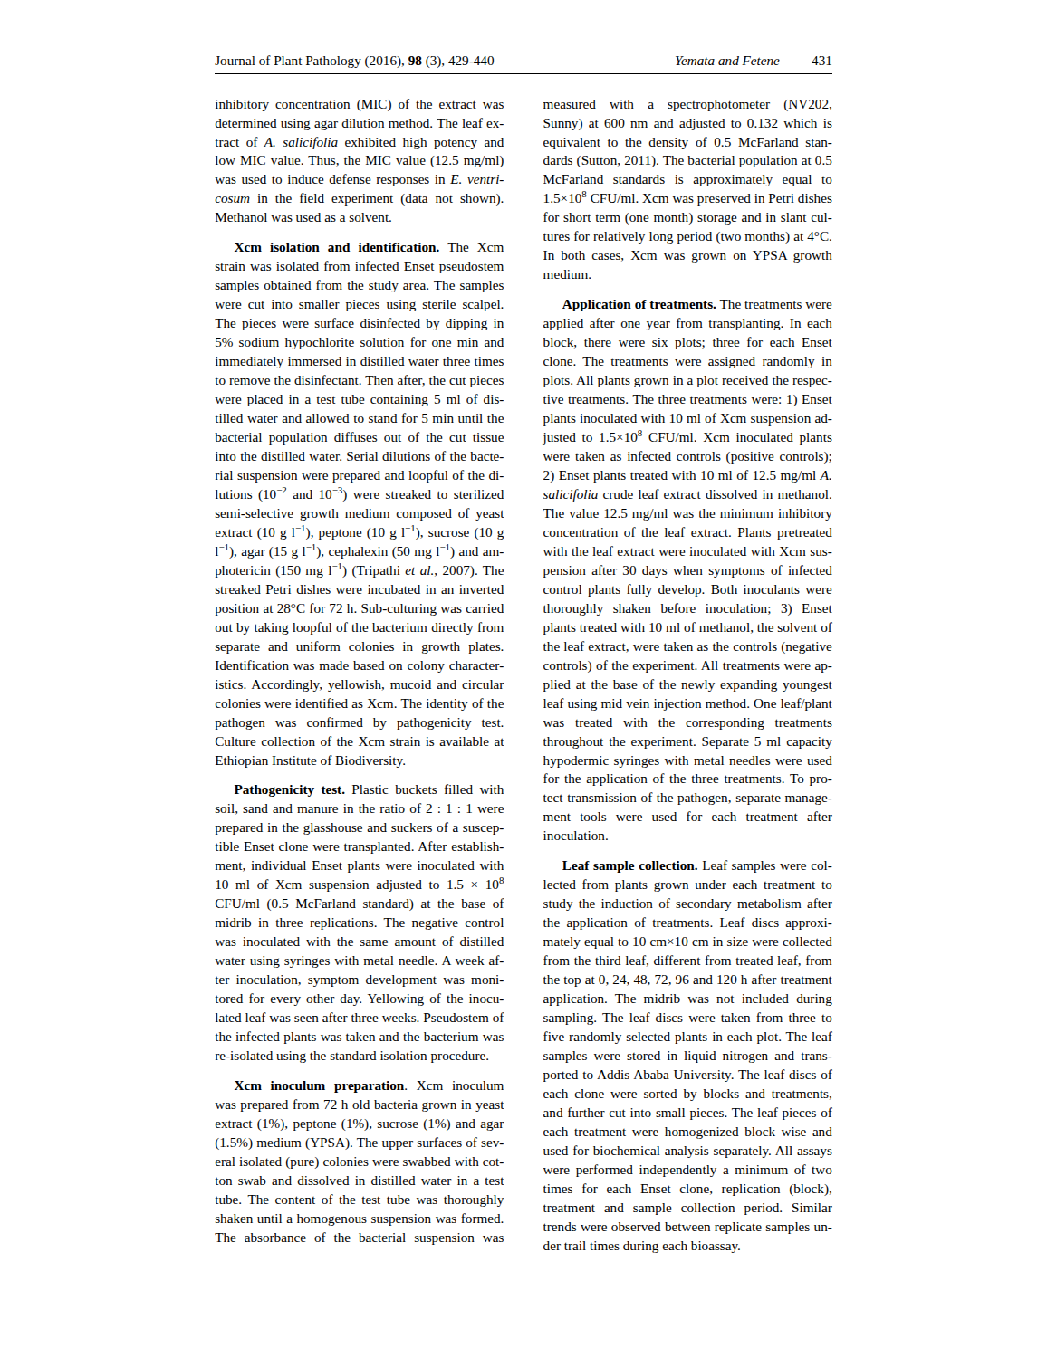Journal of Plant Pathology (2016), 98 (3), 429-440 Yemata and Fetene 431
inhibitory concentration (MIC) of the extract was determined using agar dilution method. The leaf extract of A. salicifolia exhibited high potency and low MIC value. Thus, the MIC value (12.5 mg/ml) was used to induce defense responses in E. ventricosum in the field experiment (data not shown). Methanol was used as a solvent.
Xcm isolation and identification. The Xcm strain was isolated from infected Enset pseudostem samples obtained from the study area. The samples were cut into smaller pieces using sterile scalpel. The pieces were surface disinfected by dipping in 5% sodium hypochlorite solution for one min and immediately immersed in distilled water three times to remove the disinfectant. Then after, the cut pieces were placed in a test tube containing 5 ml of distilled water and allowed to stand for 5 min until the bacterial population diffuses out of the cut tissue into the distilled water. Serial dilutions of the bacterial suspension were prepared and loopful of the dilutions (10−2 and 10−3) were streaked to sterilized semi-selective growth medium composed of yeast extract (10 g l−1), peptone (10 g l−1), sucrose (10 g l−1), agar (15 g l−1), cephalexin (50 mg l−1) and amphotericin (150 mg l−1) (Tripathi et al., 2007). The streaked Petri dishes were incubated in an inverted position at 28°C for 72 h. Sub-culturing was carried out by taking loopful of the bacterium directly from separate and uniform colonies in growth plates. Identification was made based on colony characteristics. Accordingly, yellowish, mucoid and circular colonies were identified as Xcm. The identity of the pathogen was confirmed by pathogenicity test. Culture collection of the Xcm strain is available at Ethiopian Institute of Biodiversity.
Pathogenicity test. Plastic buckets filled with soil, sand and manure in the ratio of 2 : 1 : 1 were prepared in the glasshouse and suckers of a susceptible Enset clone were transplanted. After establishment, individual Enset plants were inoculated with 10 ml of Xcm suspension adjusted to 1.5 × 108 CFU/ml (0.5 McFarland standard) at the base of midrib in three replications. The negative control was inoculated with the same amount of distilled water using syringes with metal needle. A week after inoculation, symptom development was monitored for every other day. Yellowing of the inoculated leaf was seen after three weeks. Pseudostem of the infected plants was taken and the bacterium was re-isolated using the standard isolation procedure.
Xcm inoculum preparation. Xcm inoculum was prepared from 72 h old bacteria grown in yeast extract (1%), peptone (1%), sucrose (1%) and agar (1.5%) medium (YPSA). The upper surfaces of several isolated (pure) colonies were swabbed with cotton swab and dissolved in distilled water in a test tube. The content of the test tube was thoroughly shaken until a homogenous suspension was formed. The absorbance of the bacterial suspension was measured with a spectrophotometer (NV202, Sunny) at 600 nm and adjusted to 0.132 which is equivalent to the density of 0.5 McFarland standards (Sutton, 2011). The bacterial population at 0.5 McFarland standards is approximately equal to 1.5×108 CFU/ml. Xcm was preserved in Petri dishes for short term (one month) storage and in slant cultures for relatively long period (two months) at 4°C. In both cases, Xcm was grown on YPSA growth medium.
Application of treatments. The treatments were applied after one year from transplanting. In each block, there were six plots; three for each Enset clone. The treatments were assigned randomly in plots. All plants grown in a plot received the respective treatments. The three treatments were: 1) Enset plants inoculated with 10 ml of Xcm suspension adjusted to 1.5×108 CFU/ml. Xcm inoculated plants were taken as infected controls (positive controls); 2) Enset plants treated with 10 ml of 12.5 mg/ml A. salicifolia crude leaf extract dissolved in methanol. The value 12.5 mg/ml was the minimum inhibitory concentration of the leaf extract. Plants pretreated with the leaf extract were inoculated with Xcm suspension after 30 days when symptoms of infected control plants fully develop. Both inoculants were thoroughly shaken before inoculation; 3) Enset plants treated with 10 ml of methanol, the solvent of the leaf extract, were taken as the controls (negative controls) of the experiment. All treatments were applied at the base of the newly expanding youngest leaf using mid vein injection method. One leaf/plant was treated with the corresponding treatments throughout the experiment. Separate 5 ml capacity hypodermic syringes with metal needles were used for the application of the three treatments. To protect transmission of the pathogen, separate management tools were used for each treatment after inoculation.
Leaf sample collection. Leaf samples were collected from plants grown under each treatment to study the induction of secondary metabolism after the application of treatments. Leaf discs approximately equal to 10 cm×10 cm in size were collected from the third leaf, different from treated leaf, from the top at 0, 24, 48, 72, 96 and 120 h after treatment application. The midrib was not included during sampling. The leaf discs were taken from three to five randomly selected plants in each plot. The leaf samples were stored in liquid nitrogen and transported to Addis Ababa University. The leaf discs of each clone were sorted by blocks and treatments, and further cut into small pieces. The leaf pieces of each treatment were homogenized block wise and used for biochemical analysis separately. All assays were performed independently a minimum of two times for each Enset clone, replication (block), treatment and sample collection period. Similar trends were observed between replicate samples under trail times during each bioassay.